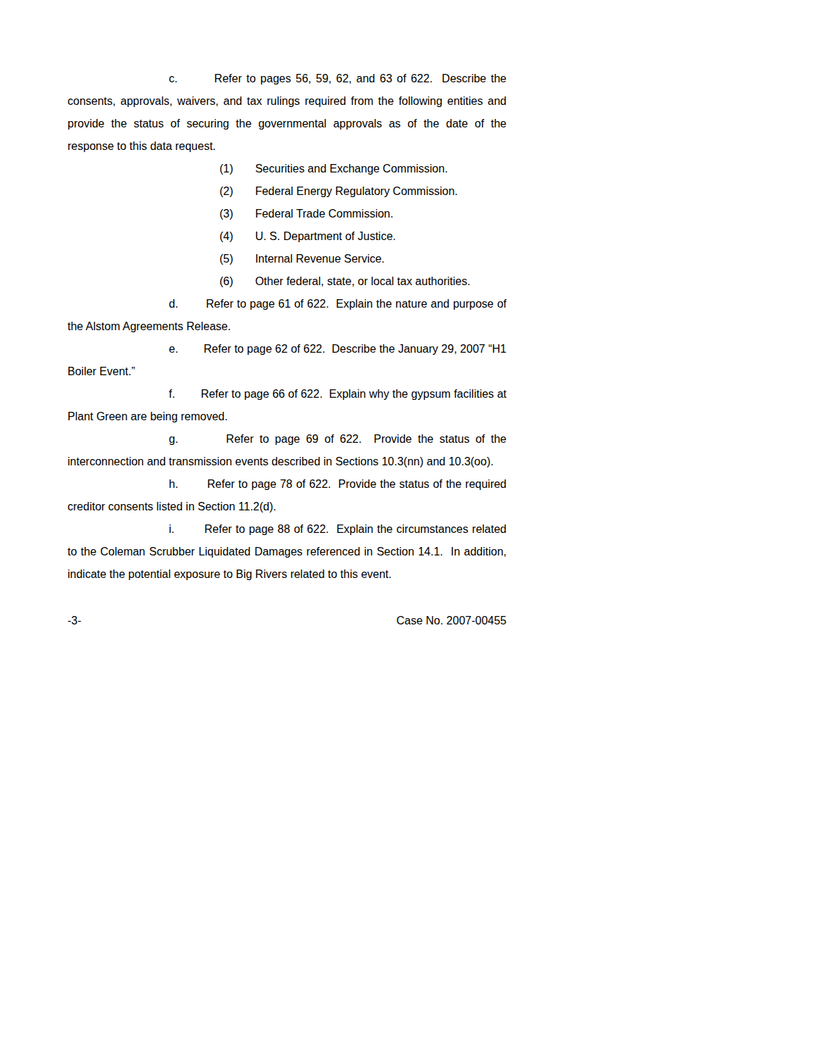c. Refer to pages 56, 59, 62, and 63 of 622. Describe the consents, approvals, waivers, and tax rulings required from the following entities and provide the status of securing the governmental approvals as of the date of the response to this data request.
(1) Securities and Exchange Commission.
(2) Federal Energy Regulatory Commission.
(3) Federal Trade Commission.
(4) U. S. Department of Justice.
(5) Internal Revenue Service.
(6) Other federal, state, or local tax authorities.
d. Refer to page 61 of 622. Explain the nature and purpose of the Alstom Agreements Release.
e. Refer to page 62 of 622. Describe the January 29, 2007 “H1 Boiler Event.”
f. Refer to page 66 of 622. Explain why the gypsum facilities at Plant Green are being removed.
g. Refer to page 69 of 622. Provide the status of the interconnection and transmission events described in Sections 10.3(nn) and 10.3(oo).
h. Refer to page 78 of 622. Provide the status of the required creditor consents listed in Section 11.2(d).
i. Refer to page 88 of 622. Explain the circumstances related to the Coleman Scrubber Liquidated Damages referenced in Section 14.1. In addition, indicate the potential exposure to Big Rivers related to this event.
-3- Case No. 2007-00455